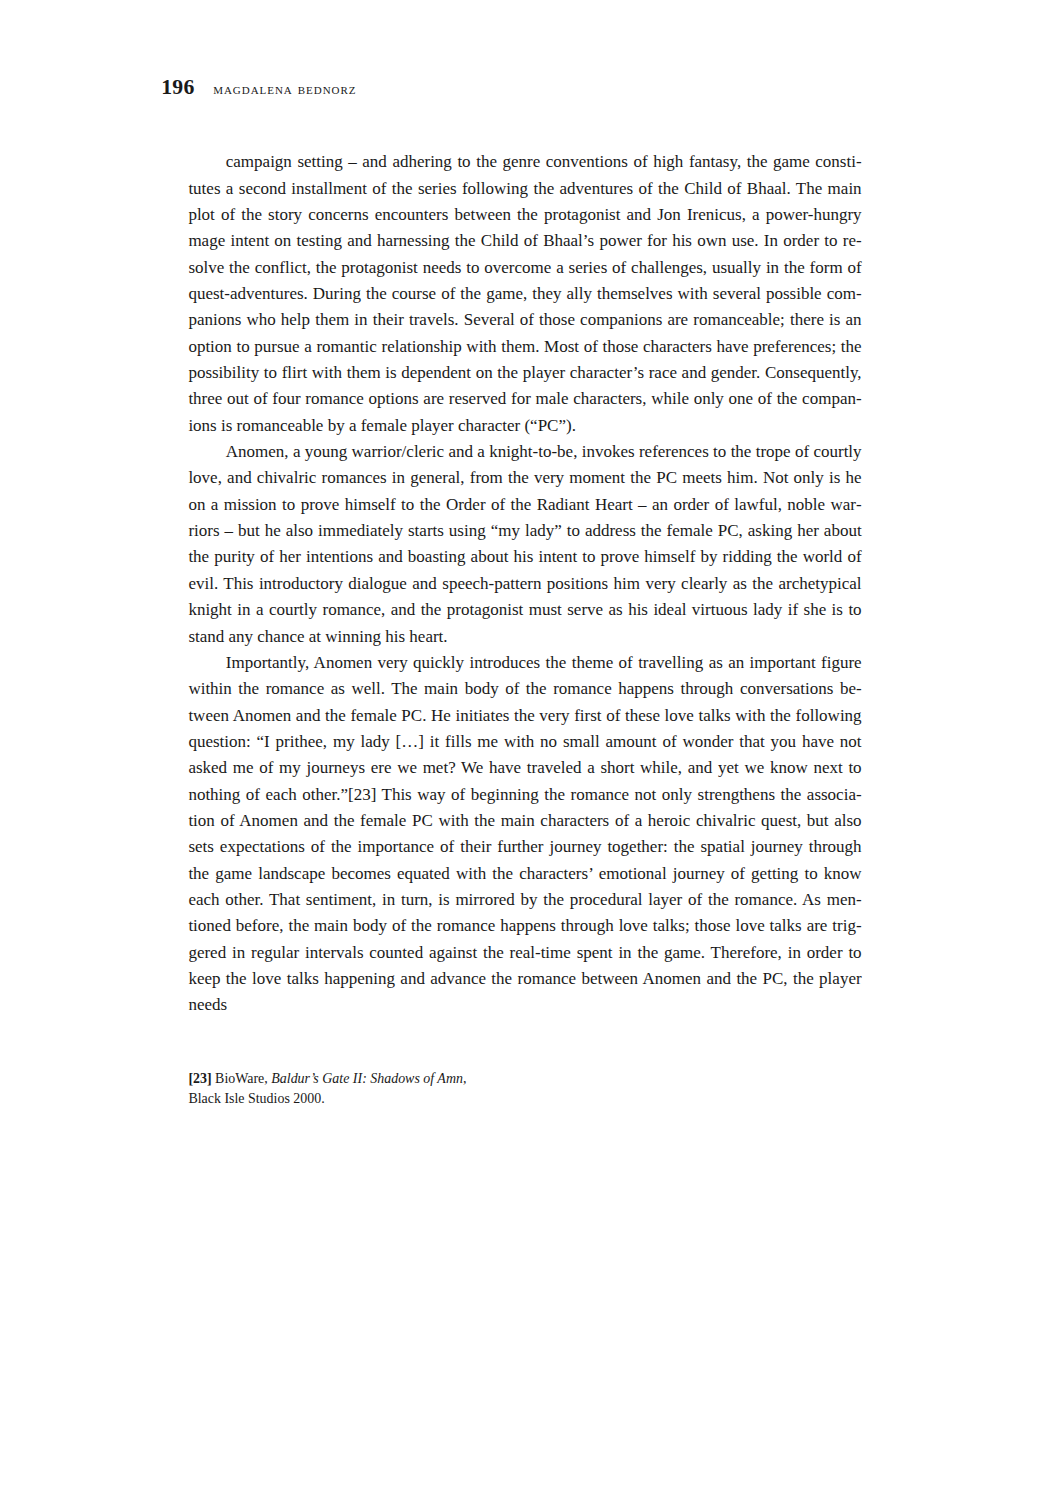196 Magdalena Bednorz
campaign setting – and adhering to the genre conventions of high fantasy, the game constitutes a second installment of the series following the adventures of the Child of Bhaal. The main plot of the story concerns encounters between the protagonist and Jon Irenicus, a power-hungry mage intent on testing and harnessing the Child of Bhaal’s power for his own use. In order to resolve the conflict, the protagonist needs to overcome a series of challenges, usually in the form of quest-adventures. During the course of the game, they ally themselves with several possible companions who help them in their travels. Several of those companions are romanceable; there is an option to pursue a romantic relationship with them. Most of those characters have preferences; the possibility to flirt with them is dependent on the player character’s race and gender. Consequently, three out of four romance options are reserved for male characters, while only one of the companions is romanceable by a female player character (“PC”).
Anomen, a young warrior/cleric and a knight-to-be, invokes references to the trope of courtly love, and chivalric romances in general, from the very moment the PC meets him. Not only is he on a mission to prove himself to the Order of the Radiant Heart – an order of lawful, noble warriors – but he also immediately starts using “my lady” to address the female PC, asking her about the purity of her intentions and boasting about his intent to prove himself by ridding the world of evil. This introductory dialogue and speech-pattern positions him very clearly as the archetypical knight in a courtly romance, and the protagonist must serve as his ideal virtuous lady if she is to stand any chance at winning his heart.
Importantly, Anomen very quickly introduces the theme of travelling as an important figure within the romance as well. The main body of the romance happens through conversations between Anomen and the female PC. He initiates the very first of these love talks with the following question: “I prithee, my lady […] it fills me with no small amount of wonder that you have not asked me of my journeys ere we met? We have traveled a short while, and yet we know next to nothing of each other.”[23] This way of beginning the romance not only strengthens the association of Anomen and the female PC with the main characters of a heroic chivalric quest, but also sets expectations of the importance of their further journey together: the spatial journey through the game landscape becomes equated with the characters’ emotional journey of getting to know each other. That sentiment, in turn, is mirrored by the procedural layer of the romance. As mentioned before, the main body of the romance happens through love talks; those love talks are triggered in regular intervals counted against the real-time spent in the game. Therefore, in order to keep the love talks happening and advance the romance between Anomen and the PC, the player needs
[23] BioWare, Baldur’s Gate II: Shadows of Amn,
Black Isle Studios 2000.